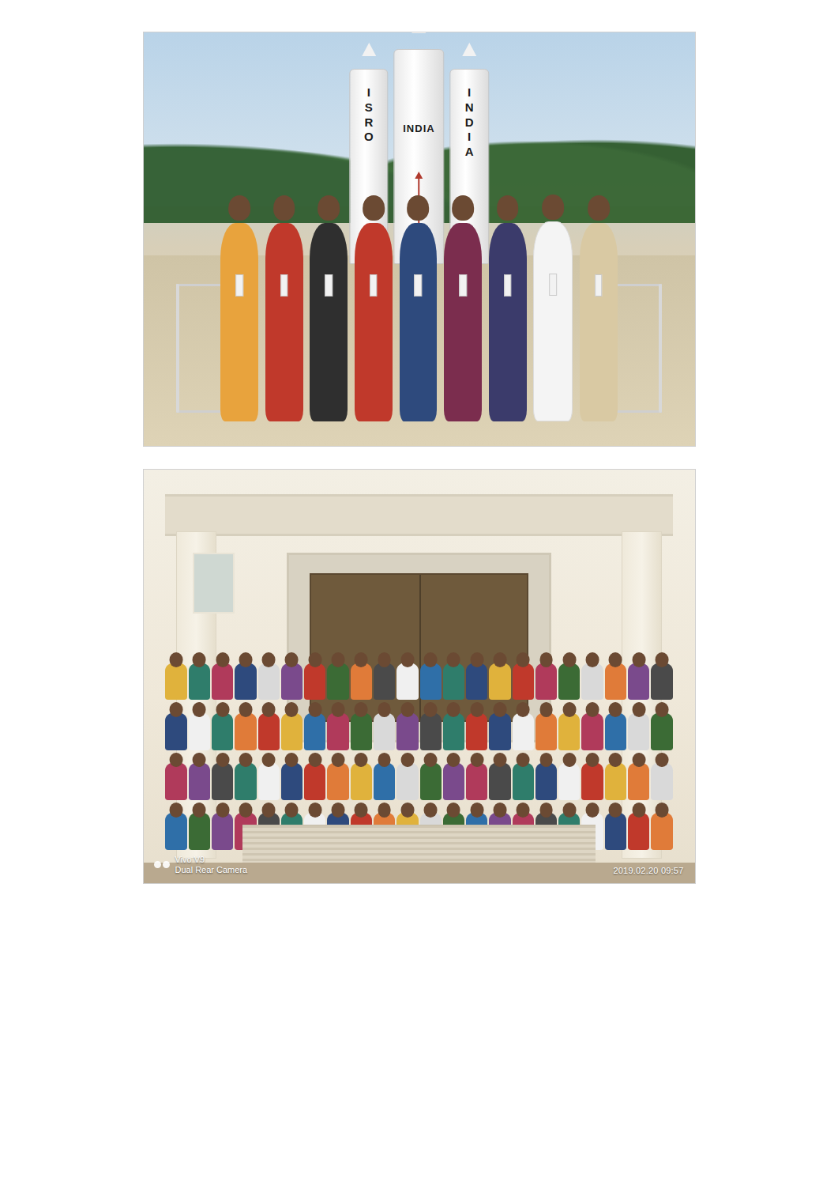ISRO
INDIA
INDIA
Vivo V9
Dual Rear Camera
2019.02.20 09:57